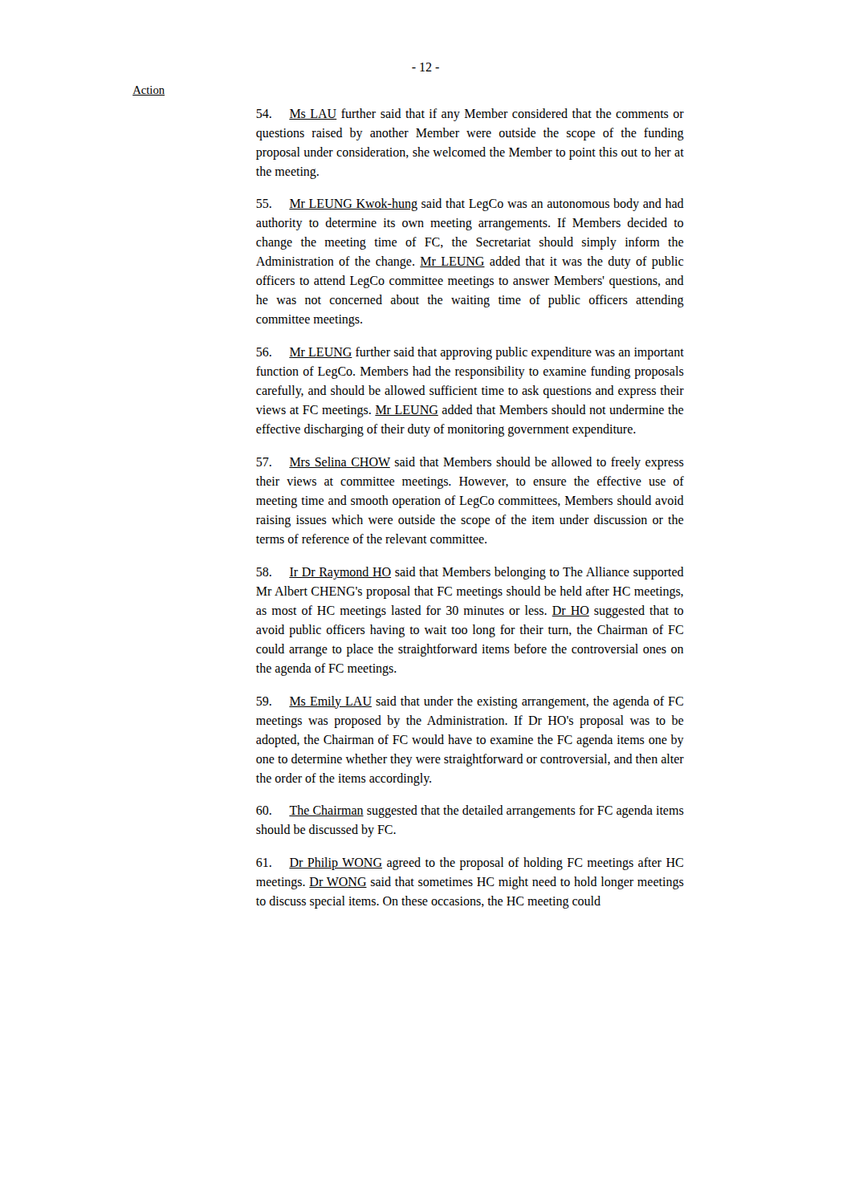- 12 -
Action
54. Ms LAU further said that if any Member considered that the comments or questions raised by another Member were outside the scope of the funding proposal under consideration, she welcomed the Member to point this out to her at the meeting.
55. Mr LEUNG Kwok-hung said that LegCo was an autonomous body and had authority to determine its own meeting arrangements. If Members decided to change the meeting time of FC, the Secretariat should simply inform the Administration of the change. Mr LEUNG added that it was the duty of public officers to attend LegCo committee meetings to answer Members' questions, and he was not concerned about the waiting time of public officers attending committee meetings.
56. Mr LEUNG further said that approving public expenditure was an important function of LegCo. Members had the responsibility to examine funding proposals carefully, and should be allowed sufficient time to ask questions and express their views at FC meetings. Mr LEUNG added that Members should not undermine the effective discharging of their duty of monitoring government expenditure.
57. Mrs Selina CHOW said that Members should be allowed to freely express their views at committee meetings. However, to ensure the effective use of meeting time and smooth operation of LegCo committees, Members should avoid raising issues which were outside the scope of the item under discussion or the terms of reference of the relevant committee.
58. Ir Dr Raymond HO said that Members belonging to The Alliance supported Mr Albert CHENG's proposal that FC meetings should be held after HC meetings, as most of HC meetings lasted for 30 minutes or less. Dr HO suggested that to avoid public officers having to wait too long for their turn, the Chairman of FC could arrange to place the straightforward items before the controversial ones on the agenda of FC meetings.
59. Ms Emily LAU said that under the existing arrangement, the agenda of FC meetings was proposed by the Administration. If Dr HO's proposal was to be adopted, the Chairman of FC would have to examine the FC agenda items one by one to determine whether they were straightforward or controversial, and then alter the order of the items accordingly.
60. The Chairman suggested that the detailed arrangements for FC agenda items should be discussed by FC.
61. Dr Philip WONG agreed to the proposal of holding FC meetings after HC meetings. Dr WONG said that sometimes HC might need to hold longer meetings to discuss special items. On these occasions, the HC meeting could